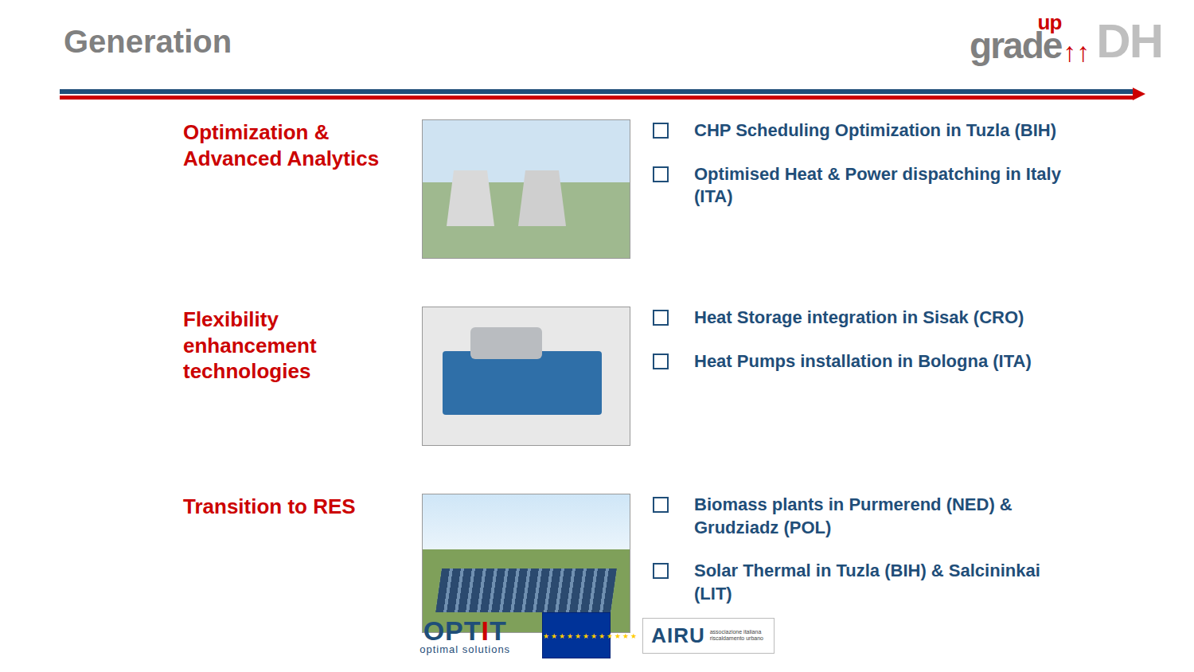Generation
up
grade
↑↑
DH
| Optimization & Advanced Analytics | | CHP Scheduling Optimization in Tuzla (BIH) Optimised Heat & Power dispatching in Italy (ITA) |
| Flexibility enhancement technologies | | Heat Storage integration in Sisak (CRO) Heat Pumps installation in Bologna (ITA) |
| Transition to RES | | Biomass plants in Purmerend (NED) & Grudziadz (POL) Solar Thermal in Tuzla (BIH) & Salcininkai (LIT) |
OPT IT
optimal solutions
AIRU
associazione italiana riscaldamento urbano